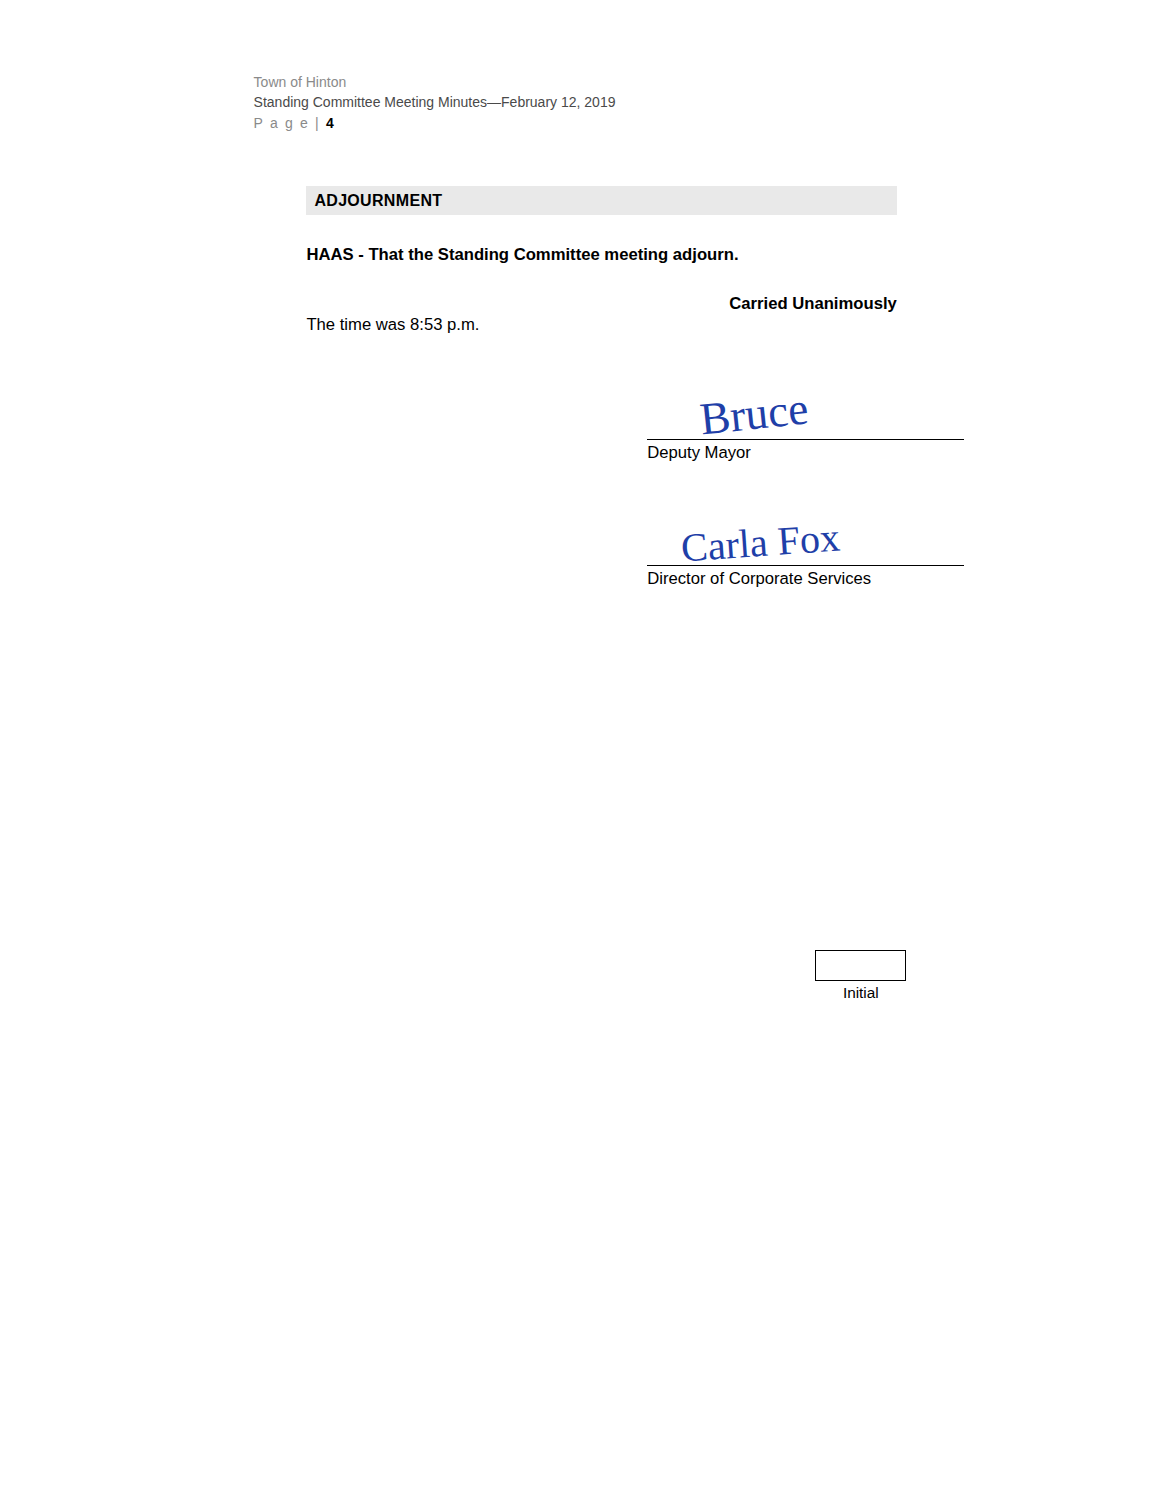Town of Hinton
Standing Committee Meeting Minutes—February 12, 2019
P a g e | 4
ADJOURNMENT
HAAS - That the Standing Committee meeting adjourn.
Carried Unanimously
The time was 8:53 p.m.
Bruce
Deputy Mayor
Carla Fox
Director of Corporate Services
Initial